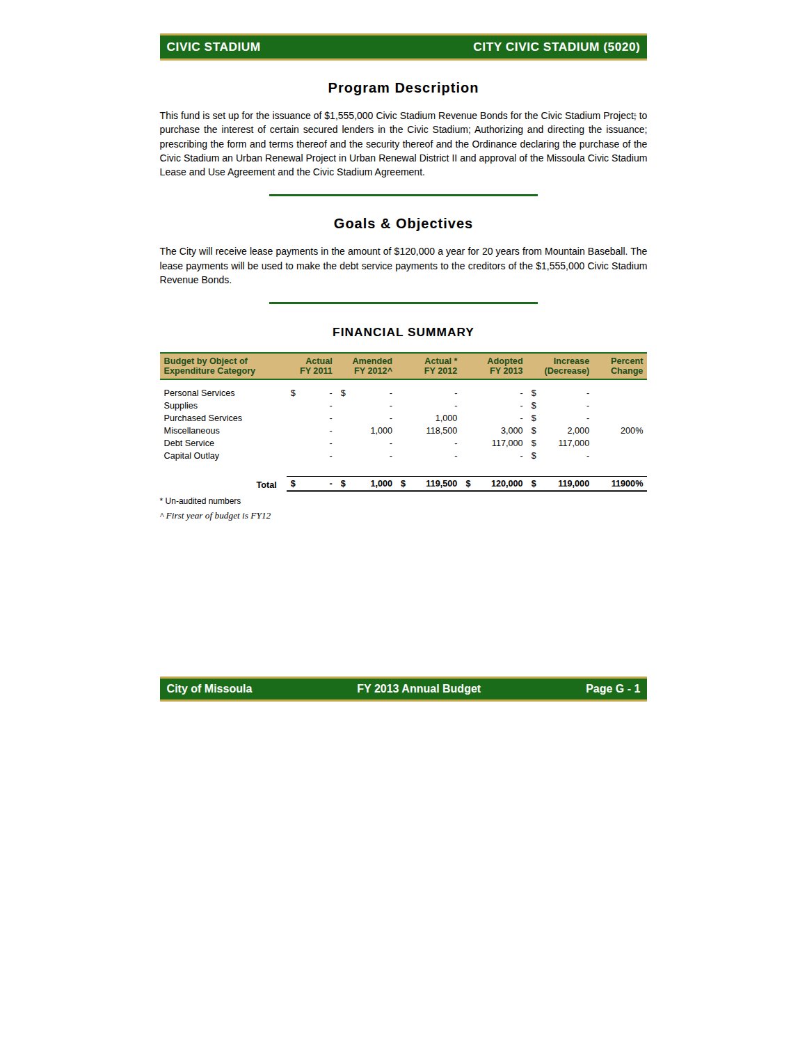CIVIC STADIUM CITY CIVIC STADIUM (5020)
Program Description
This fund is set up for the issuance of $1,555,000 Civic Stadium Revenue Bonds for the Civic Stadium Project; to purchase the interest of certain secured lenders in the Civic Stadium; Authorizing and directing the issuance; prescribing the form and terms thereof and the security thereof and the Ordinance declaring the purchase of the Civic Stadium an Urban Renewal Project in Urban Renewal District II and approval of the Missoula Civic Stadium Lease and Use Agreement and the Civic Stadium Agreement.
Goals & Objectives
The City will receive lease payments in the amount of $120,000 a year for 20 years from Mountain Baseball. The lease payments will be used to make the debt service payments to the creditors of the $1,555,000 Civic Stadium Revenue Bonds.
FINANCIAL SUMMARY
| Budget by Object of Expenditure Category | Actual FY 2011 | Amended FY 2012^ | Actual * FY 2012 | Adopted FY 2013 | Increase (Decrease) | Percent Change |
| --- | --- | --- | --- | --- | --- | --- |
| Personal Services | $ | - | $ | - | | - | | - | $ | - | |
| Supplies | | - | | - | | - | | - | $ | - | |
| Purchased Services | | - | | - | | 1,000 | | - | $ | - | |
| Miscellaneous | | - | | 1,000 | | 118,500 | | 3,000 | $ | 2,000 | 200% |
| Debt Service | | - | | - | | - | | 117,000 | $ | 117,000 | |
| Capital Outlay | | - | | - | | - | | - | $ | - | |
| Total | $ | - | $ | 1,000 | $ | 119,500 | $ | 120,000 | $ | 119,000 | 11900% |
* Un-audited numbers
^ First year of budget is FY12
City of Missoula FY 2013 Annual Budget Page G - 1